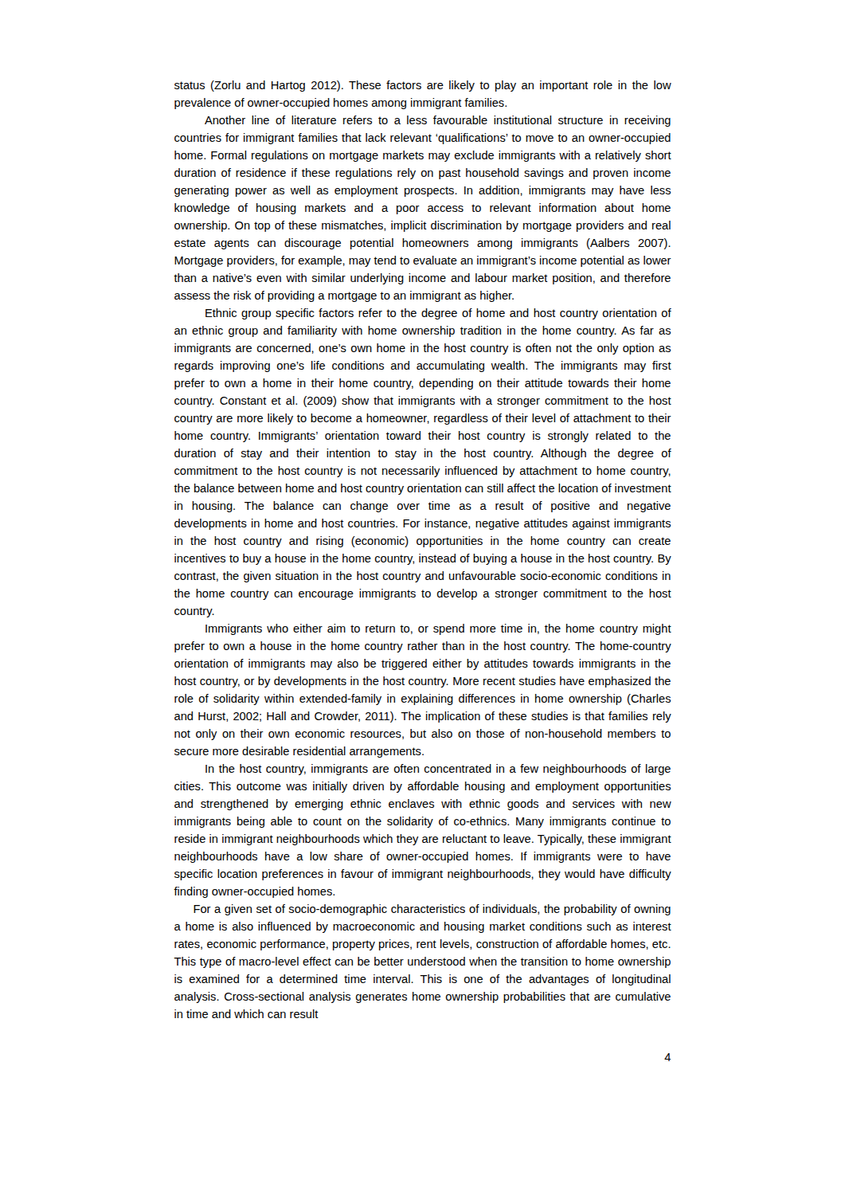status (Zorlu and Hartog 2012). These factors are likely to play an important role in the low prevalence of owner-occupied homes among immigrant families.
Another line of literature refers to a less favourable institutional structure in receiving countries for immigrant families that lack relevant ‘qualifications’ to move to an owner-occupied home. Formal regulations on mortgage markets may exclude immigrants with a relatively short duration of residence if these regulations rely on past household savings and proven income generating power as well as employment prospects. In addition, immigrants may have less knowledge of housing markets and a poor access to relevant information about home ownership. On top of these mismatches, implicit discrimination by mortgage providers and real estate agents can discourage potential homeowners among immigrants (Aalbers 2007). Mortgage providers, for example, may tend to evaluate an immigrant’s income potential as lower than a native’s even with similar underlying income and labour market position, and therefore assess the risk of providing a mortgage to an immigrant as higher.
Ethnic group specific factors refer to the degree of home and host country orientation of an ethnic group and familiarity with home ownership tradition in the home country. As far as immigrants are concerned, one’s own home in the host country is often not the only option as regards improving one’s life conditions and accumulating wealth. The immigrants may first prefer to own a home in their home country, depending on their attitude towards their home country. Constant et al. (2009) show that immigrants with a stronger commitment to the host country are more likely to become a homeowner, regardless of their level of attachment to their home country. Immigrants’ orientation toward their host country is strongly related to the duration of stay and their intention to stay in the host country. Although the degree of commitment to the host country is not necessarily influenced by attachment to home country, the balance between home and host country orientation can still affect the location of investment in housing. The balance can change over time as a result of positive and negative developments in home and host countries. For instance, negative attitudes against immigrants in the host country and rising (economic) opportunities in the home country can create incentives to buy a house in the home country, instead of buying a house in the host country. By contrast, the given situation in the host country and unfavourable socio-economic conditions in the home country can encourage immigrants to develop a stronger commitment to the host country.
Immigrants who either aim to return to, or spend more time in, the home country might prefer to own a house in the home country rather than in the host country. The home-country orientation of immigrants may also be triggered either by attitudes towards immigrants in the host country, or by developments in the host country. More recent studies have emphasized the role of solidarity within extended-family in explaining differences in home ownership (Charles and Hurst, 2002; Hall and Crowder, 2011). The implication of these studies is that families rely not only on their own economic resources, but also on those of non-household members to secure more desirable residential arrangements.
In the host country, immigrants are often concentrated in a few neighbourhoods of large cities. This outcome was initially driven by affordable housing and employment opportunities and strengthened by emerging ethnic enclaves with ethnic goods and services with new immigrants being able to count on the solidarity of co-ethnics. Many immigrants continue to reside in immigrant neighbourhoods which they are reluctant to leave. Typically, these immigrant neighbourhoods have a low share of owner-occupied homes. If immigrants were to have specific location preferences in favour of immigrant neighbourhoods, they would have difficulty finding owner-occupied homes.
For a given set of socio-demographic characteristics of individuals, the probability of owning a home is also influenced by macroeconomic and housing market conditions such as interest rates, economic performance, property prices, rent levels, construction of affordable homes, etc. This type of macro-level effect can be better understood when the transition to home ownership is examined for a determined time interval. This is one of the advantages of longitudinal analysis. Cross-sectional analysis generates home ownership probabilities that are cumulative in time and which can result
4